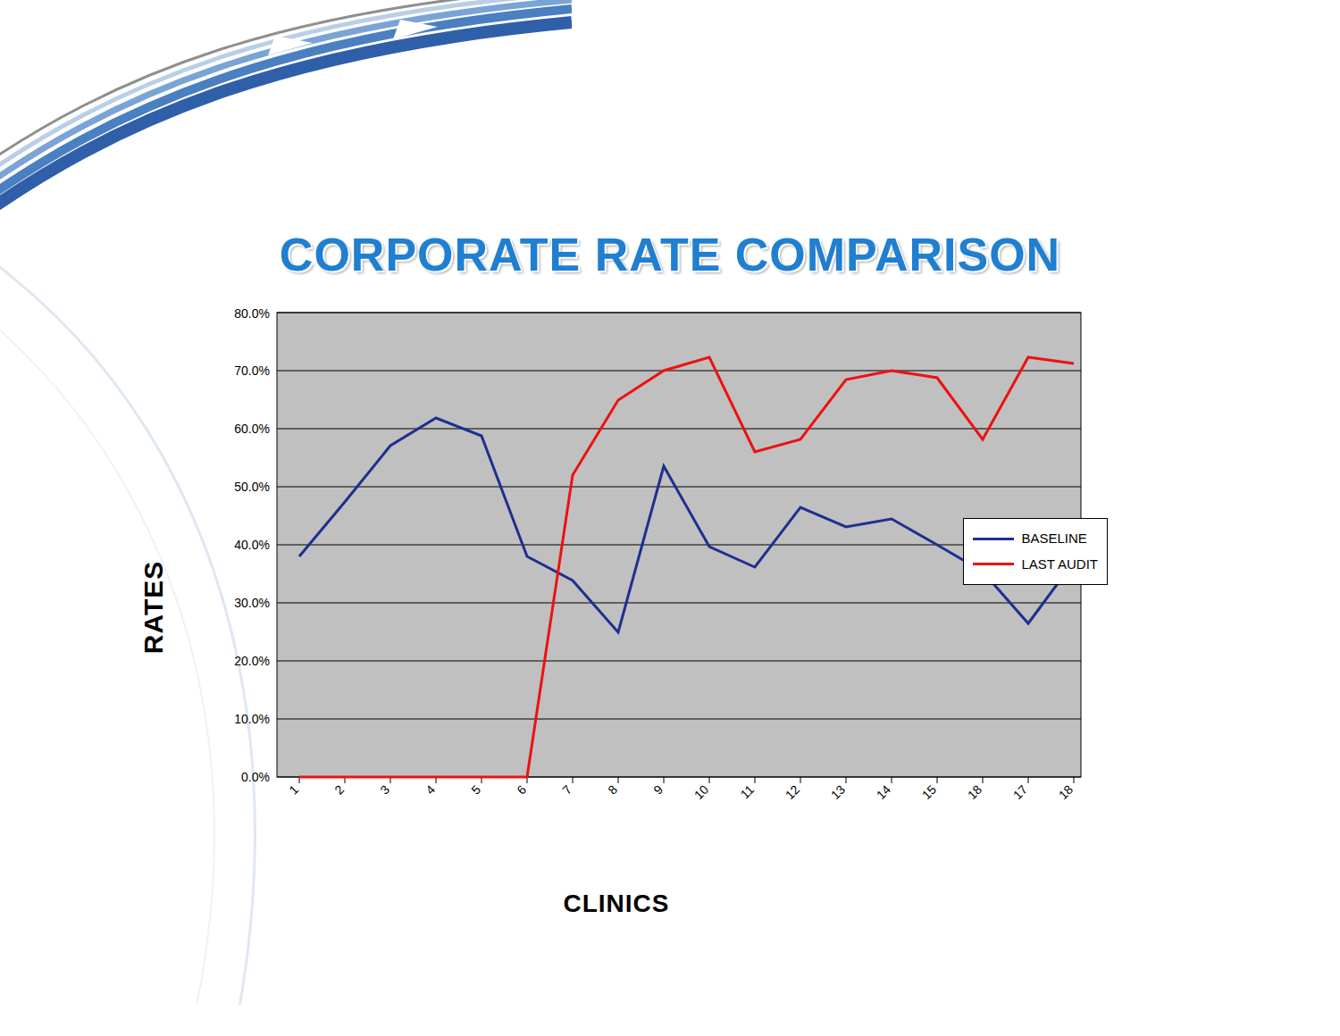CORPORATE RATE COMPARISON
RATES
CLINICS
0.0% 10.0% 20.0% 30.0% 40.0% 50.0% 60.0% 70.0% 80.0% 1 2 3 4 5 6 7 8 9 10 11 12 13 14 15 18 17 18
BASELINE
LAST AUDIT